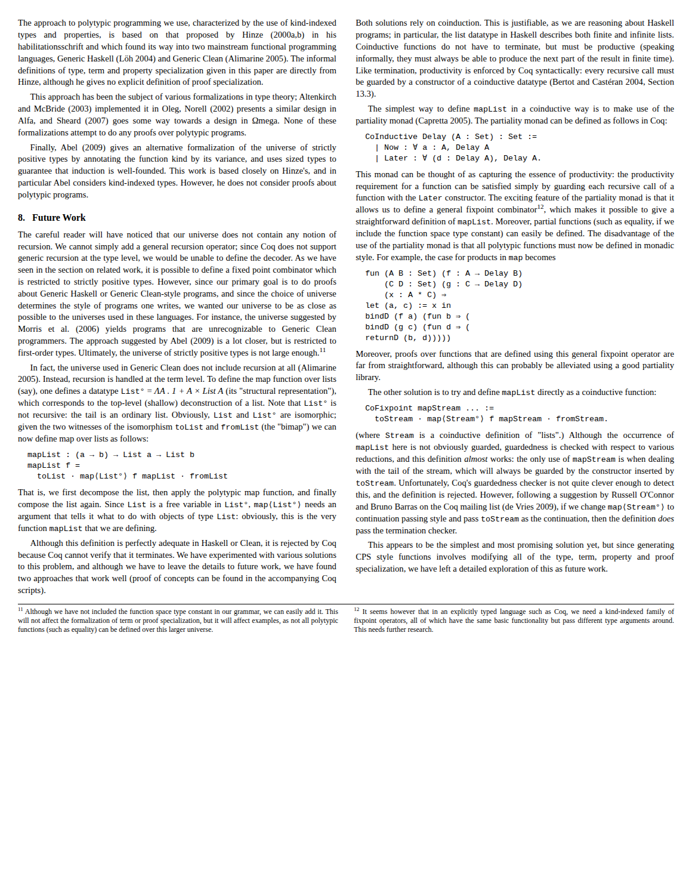The approach to polytypic programming we use, characterized by the use of kind-indexed types and properties, is based on that proposed by Hinze (2000a,b) in his habilitationsschrift and which found its way into two mainstream functional programming languages, Generic Haskell (Löh 2004) and Generic Clean (Alimarine 2005). The informal definitions of type, term and property specialization given in this paper are directly from Hinze, although he gives no explicit definition of proof specialization.
This approach has been the subject of various formalizations in type theory; Altenkirch and McBride (2003) implemented it in Oleg, Norell (2002) presents a similar design in Alfa, and Sheard (2007) goes some way towards a design in Ωmega. None of these formalizations attempt to do any proofs over polytypic programs.
Finally, Abel (2009) gives an alternative formalization of the universe of strictly positive types by annotating the function kind by its variance, and uses sized types to guarantee that induction is well-founded. This work is based closely on Hinze's, and in particular Abel considers kind-indexed types. However, he does not consider proofs about polytypic programs.
8. Future Work
The careful reader will have noticed that our universe does not contain any notion of recursion. We cannot simply add a general recursion operator; since Coq does not support generic recursion at the type level, we would be unable to define the decoder. As we have seen in the section on related work, it is possible to define a fixed point combinator which is restricted to strictly positive types. However, since our primary goal is to do proofs about Generic Haskell or Generic Clean-style programs, and since the choice of universe determines the style of programs one writes, we wanted our universe to be as close as possible to the universes used in these languages. For instance, the universe suggested by Morris et al. (2006) yields programs that are unrecognizable to Generic Clean programmers. The approach suggested by Abel (2009) is a lot closer, but is restricted to first-order types. Ultimately, the universe of strictly positive types is not large enough.11
In fact, the universe used in Generic Clean does not include recursion at all (Alimarine 2005). Instead, recursion is handled at the term level. To define the map function over lists (say), one defines a datatype List° = ΛA . 1 + A × List A (its "structural representation"), which corresponds to the top-level (shallow) deconstruction of a list. Note that List° is not recursive: the tail is an ordinary list. Obviously, List and List° are isomorphic; given the two witnesses of the isomorphism toList and fromList (the "bimap") we can now define map over lists as follows:
mapList : (a → b) → List a → List b
mapList f =
  toList · map⟨List°⟩ f mapList · fromList
That is, we first decompose the list, then apply the polytypic map function, and finally compose the list again. Since List is a free variable in List°, map⟨List°⟩ needs an argument that tells it what to do with objects of type List: obviously, this is the very function mapList that we are defining.
Although this definition is perfectly adequate in Haskell or Clean, it is rejected by Coq because Coq cannot verify that it terminates. We have experimented with various solutions to this problem, and although we have to leave the details to future work, we have found two approaches that work well (proof of concepts can be found in the accompanying Coq scripts).
Both solutions rely on coinduction. This is justifiable, as we are reasoning about Haskell programs; in particular, the list datatype in Haskell describes both finite and infinite lists. Coinductive functions do not have to terminate, but must be productive (speaking informally, they must always be able to produce the next part of the result in finite time). Like termination, productivity is enforced by Coq syntactically: every recursive call must be guarded by a constructor of a coinductive datatype (Bertot and Castéran 2004, Section 13.3).
The simplest way to define mapList in a coinductive way is to make use of the partiality monad (Capretta 2005). The partiality monad can be defined as follows in Coq:
CoInductive Delay (A : Set) : Set :=
  | Now : ∀ a : A, Delay A
  | Later : ∀ (d : Delay A), Delay A.
This monad can be thought of as capturing the essence of productivity: the productivity requirement for a function can be satisfied simply by guarding each recursive call of a function with the Later constructor. The exciting feature of the partiality monad is that it allows us to define a general fixpoint combinator12, which makes it possible to give a straightforward definition of mapList. Moreover, partial functions (such as equality, if we include the function space type constant) can easily be defined. The disadvantage of the use of the partiality monad is that all polytypic functions must now be defined in monadic style. For example, the case for products in map becomes
fun (A B : Set) (f : A → Delay B)
    (C D : Set) (g : C → Delay D)
    (x : A * C) ⇒
let (a, c) := x in
bindD (f a) (fun b ⇒ (
bindD (g c) (fun d ⇒ (
returnD (b, d)))))
Moreover, proofs over functions that are defined using this general fixpoint operator are far from straightforward, although this can probably be alleviated using a good partiality library.
The other solution is to try and define mapList directly as a coinductive function:
CoFixpoint mapStream ... :=
  toStream · map⟨Stream°⟩ f mapStream · fromStream.
(where Stream is a coinductive definition of "lists".) Although the occurrence of mapList here is not obviously guarded, guardedness is checked with respect to various reductions, and this definition almost works: the only use of mapStream is when dealing with the tail of the stream, which will always be guarded by the constructor inserted by toStream. Unfortunately, Coq's guardedness checker is not quite clever enough to detect this, and the definition is rejected. However, following a suggestion by Russell O'Connor and Bruno Barras on the Coq mailing list (de Vries 2009), if we change map⟨Stream°⟩ to continuation passing style and pass toStream as the continuation, then the definition does pass the termination checker.
This appears to be the simplest and most promising solution yet, but since generating CPS style functions involves modifying all of the type, term, property and proof specialization, we have left a detailed exploration of this as future work.
11 Although we have not included the function space type constant in our grammar, we can easily add it. This will not affect the formalization of term or proof specialization, but it will affect examples, as not all polytypic functions (such as equality) can be defined over this larger universe.
12 It seems however that in an explicitly typed language such as Coq, we need a kind-indexed family of fixpoint operators, all of which have the same basic functionality but pass different type arguments around. This needs further research.